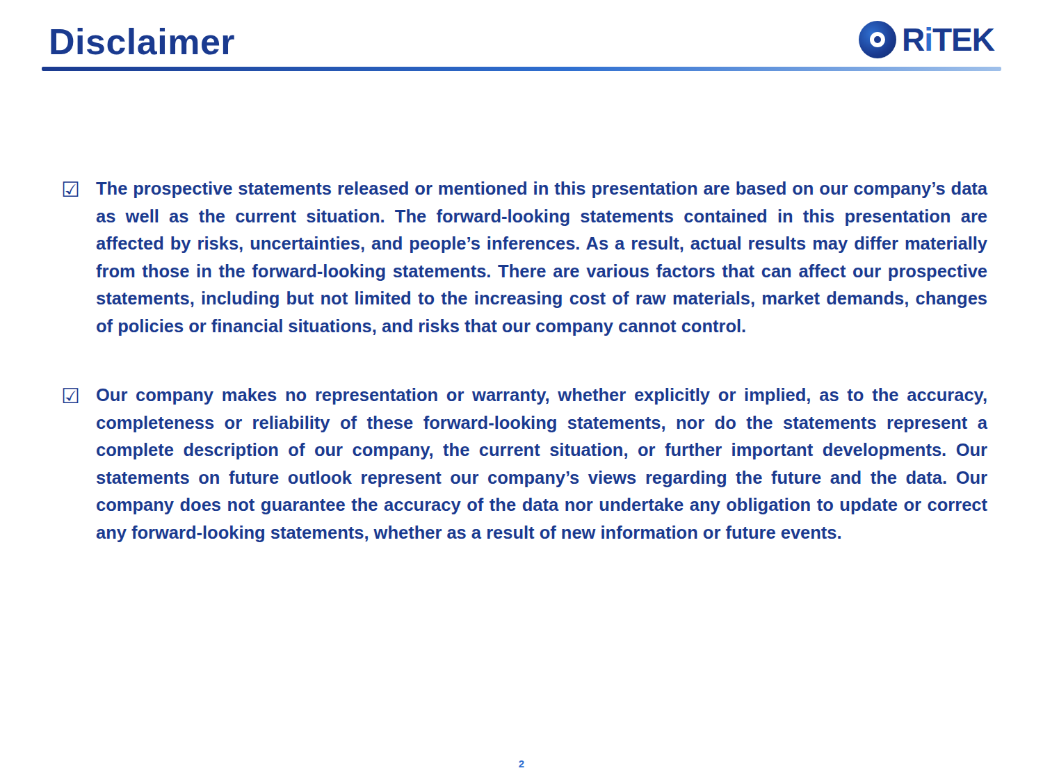Disclaimer
Ri TEK
The prospective statements released or mentioned in this presentation are based on our company’s data as well as the current situation. The forward-looking statements contained in this presentation are affected by risks, uncertainties, and people’s inferences. As a result, actual results may differ materially from those in the forward-looking statements. There are various factors that can affect our prospective statements, including but not limited to the increasing cost of raw materials, market demands, changes of policies or financial situations, and risks that our company cannot control.
Our company makes no representation or warranty, whether explicitly or implied, as to the accuracy, completeness or reliability of these forward-looking statements, nor do the statements represent a complete description of our company, the current situation, or further important developments. Our statements on future outlook represent our company’s views regarding the future and the data. Our company does not guarantee the accuracy of the data nor undertake any obligation to update or correct any forward-looking statements, whether as a result of new information or future events.
2